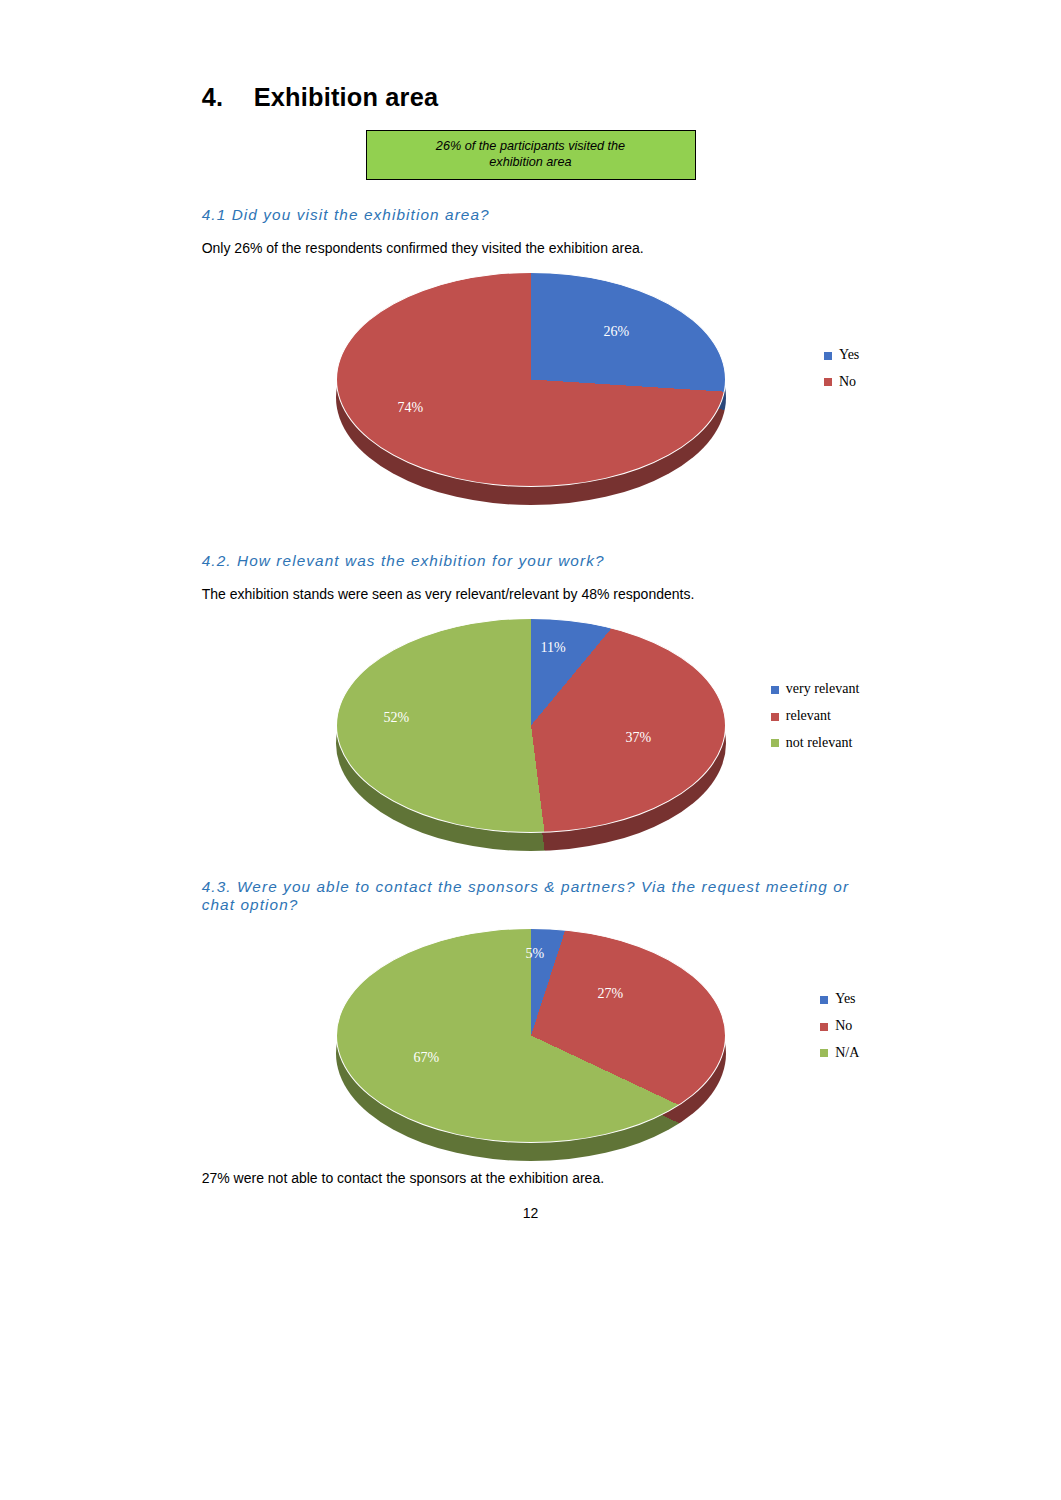4. Exhibition area
26% of the participants visited the
exhibition area
4.1 Did you visit the exhibition area?
Only 26% of the respondents confirmed they visited the exhibition area.
26%
74%
Yes
No
4.2. How relevant was the exhibition for your work?
The exhibition stands were seen as very relevant/relevant by 48% respondents.
11%
37%
52%
very relevant
relevant
not relevant
4.3. Were you able to contact the sponsors & partners? Via the request meeting or chat option?
5%
27%
67%
Yes
No
N/A
27% were not able to contact the sponsors at the exhibition area.
12